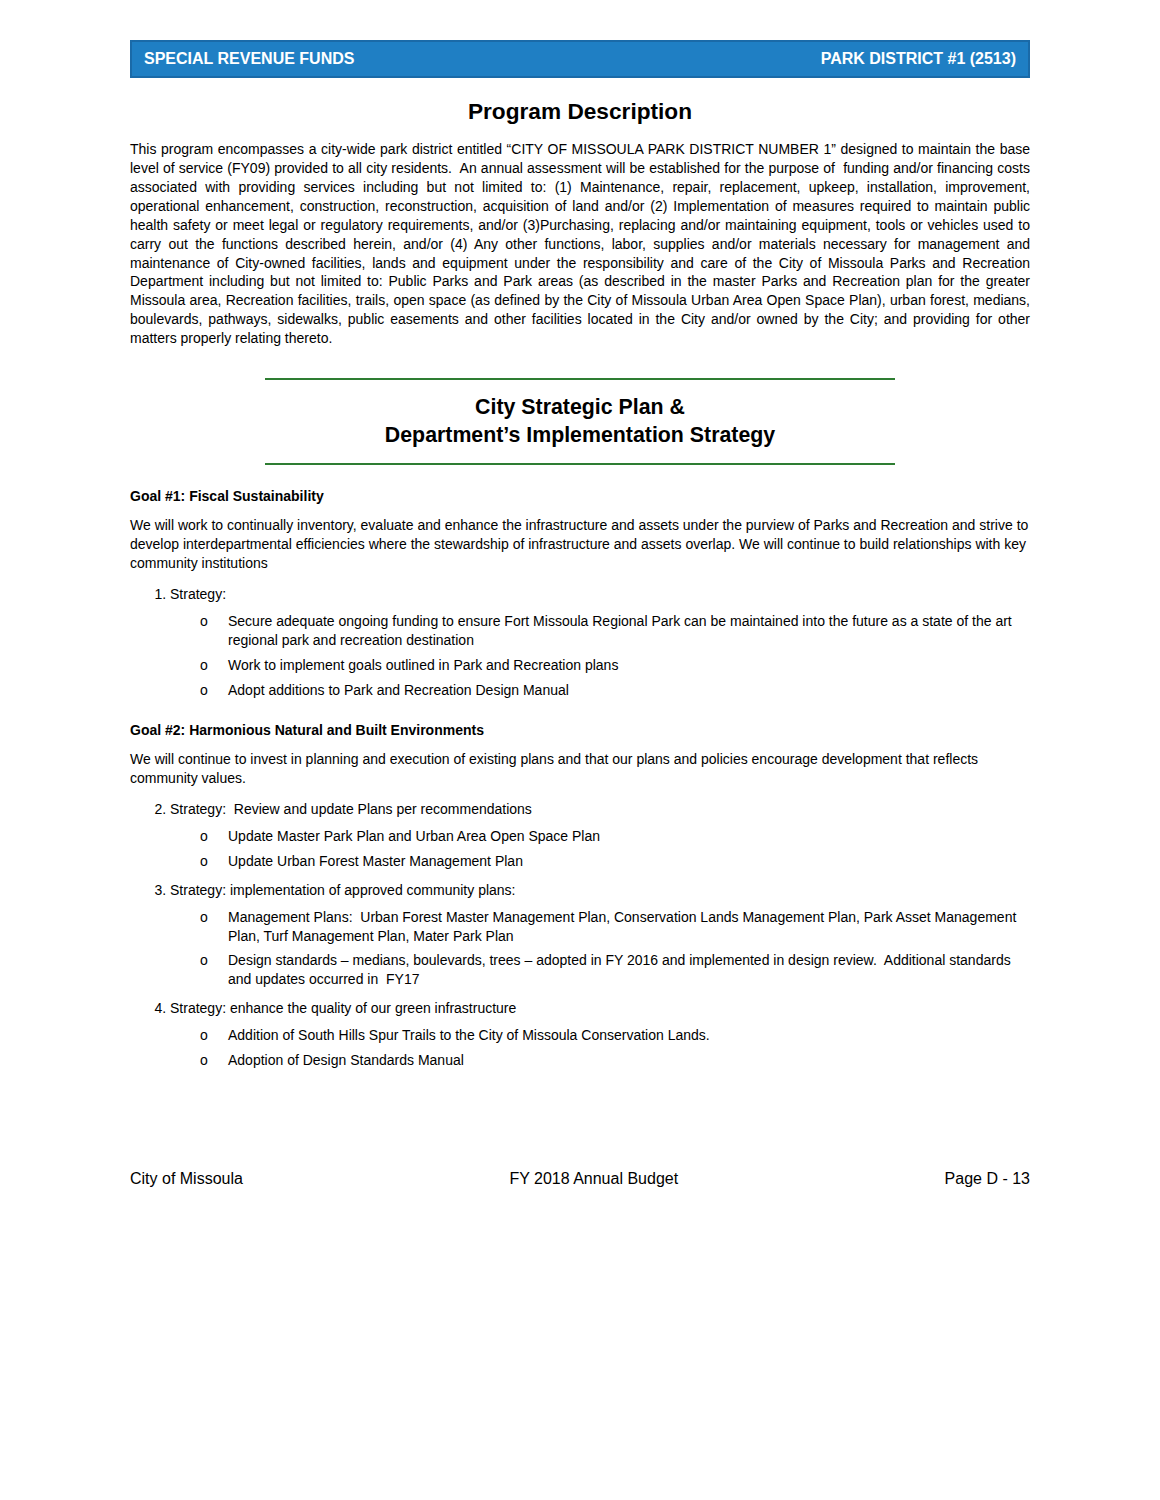SPECIAL REVENUE FUNDS PARK DISTRICT #1 (2513)
Program Description
This program encompasses a city-wide park district entitled “CITY OF MISSOULA PARK DISTRICT NUMBER 1” designed to maintain the base level of service (FY09) provided to all city residents. An annual assessment will be established for the purpose of funding and/or financing costs associated with providing services including but not limited to: (1) Maintenance, repair, replacement, upkeep, installation, improvement, operational enhancement, construction, reconstruction, acquisition of land and/or (2) Implementation of measures required to maintain public health safety or meet legal or regulatory requirements, and/or (3)Purchasing, replacing and/or maintaining equipment, tools or vehicles used to carry out the functions described herein, and/or (4) Any other functions, labor, supplies and/or materials necessary for management and maintenance of City-owned facilities, lands and equipment under the responsibility and care of the City of Missoula Parks and Recreation Department including but not limited to: Public Parks and Park areas (as described in the master Parks and Recreation plan for the greater Missoula area, Recreation facilities, trails, open space (as defined by the City of Missoula Urban Area Open Space Plan), urban forest, medians, boulevards, pathways, sidewalks, public easements and other facilities located in the City and/or owned by the City; and providing for other matters properly relating thereto.
City Strategic Plan &
Department’s Implementation Strategy
Goal #1: Fiscal Sustainability
We will work to continually inventory, evaluate and enhance the infrastructure and assets under the purview of Parks and Recreation and strive to develop interdepartmental efficiencies where the stewardship of infrastructure and assets overlap. We will continue to build relationships with key community institutions
Strategy:
Secure adequate ongoing funding to ensure Fort Missoula Regional Park can be maintained into the future as a state of the art regional park and recreation destination
Work to implement goals outlined in Park and Recreation plans
Adopt additions to Park and Recreation Design Manual
Goal #2: Harmonious Natural and Built Environments
We will continue to invest in planning and execution of existing plans and that our plans and policies encourage development that reflects community values.
Strategy: Review and update Plans per recommendations
Update Master Park Plan and Urban Area Open Space Plan
Update Urban Forest Master Management Plan
Strategy: implementation of approved community plans:
Management Plans: Urban Forest Master Management Plan, Conservation Lands Management Plan, Park Asset Management Plan, Turf Management Plan, Mater Park Plan
Design standards – medians, boulevards, trees – adopted in FY 2016 and implemented in design review. Additional standards and updates occurred in FY17
Strategy: enhance the quality of our green infrastructure
Addition of South Hills Spur Trails to the City of Missoula Conservation Lands.
Adoption of Design Standards Manual
City of Missoula FY 2018 Annual Budget Page D - 13